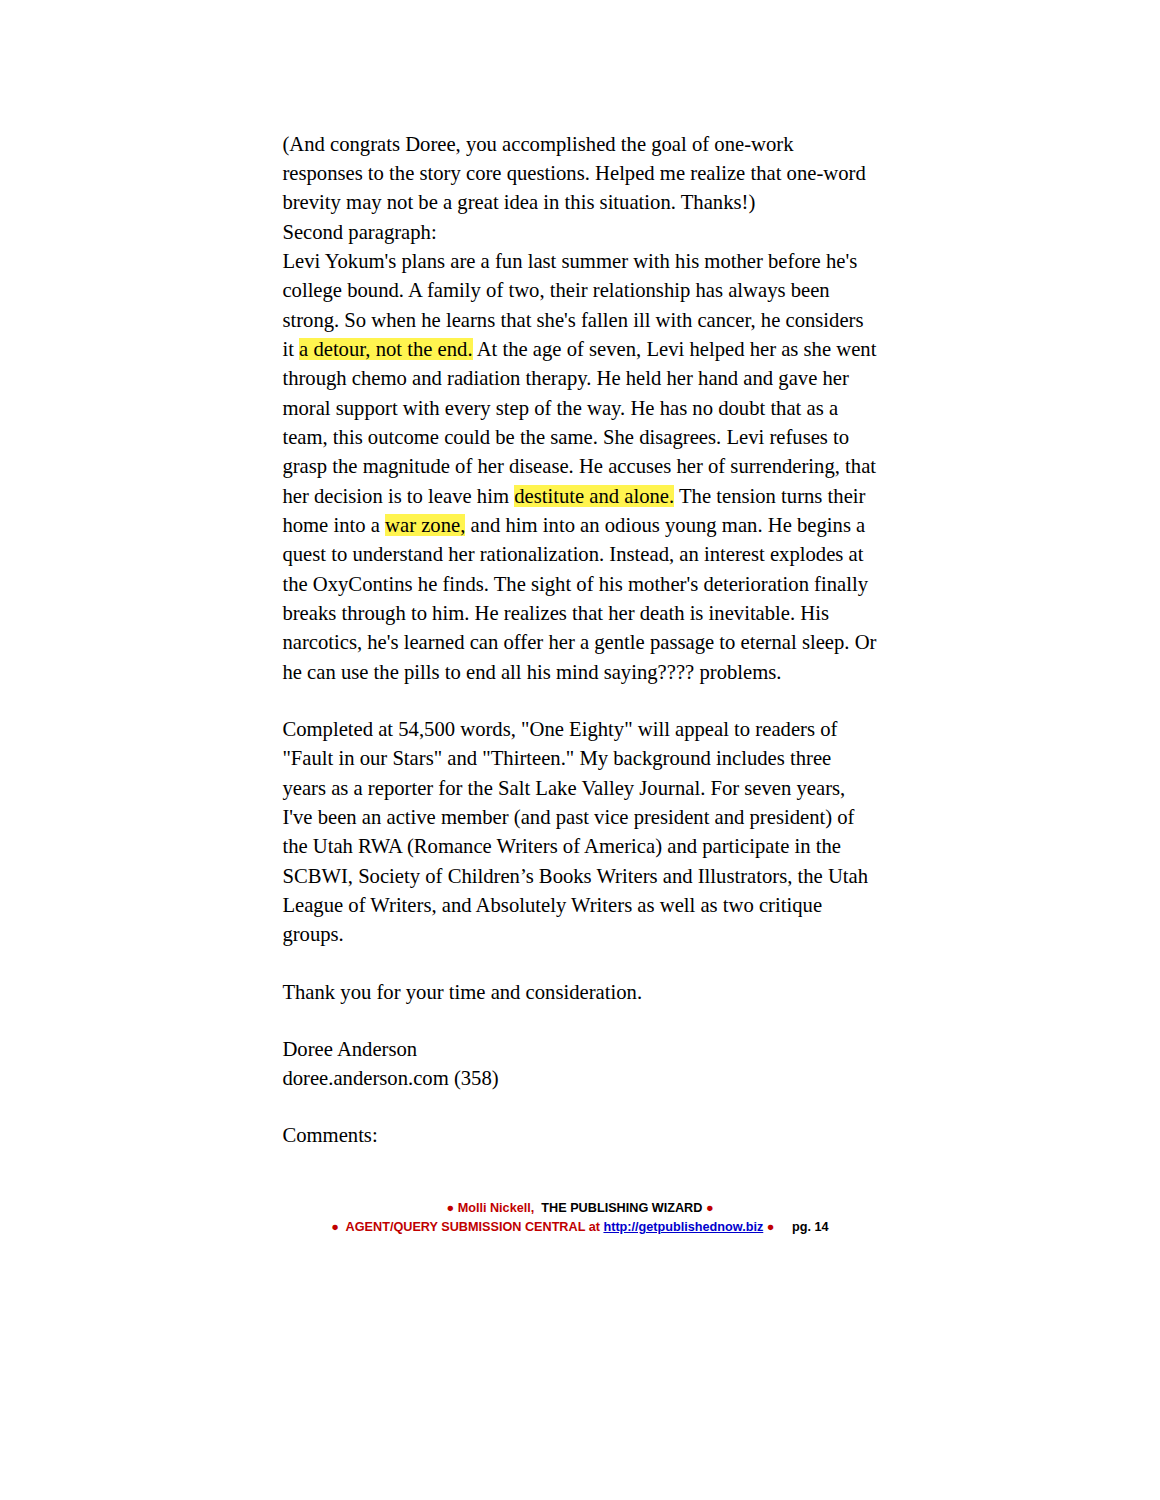(And congrats Doree, you accomplished the goal of one-work responses to the story core questions. Helped me realize that one-word brevity may not be a great idea in this situation. Thanks!)
Second paragraph:
Levi Yokum's plans are a fun last summer with his mother before he's college bound. A family of two, their relationship has always been strong. So when he learns that she's fallen ill with cancer, he considers it a detour, not the end. At the age of seven, Levi helped her as she went through chemo and radiation therapy. He held her hand and gave her moral support with every step of the way. He has no doubt that as a team, this outcome could be the same. She disagrees. Levi refuses to grasp the magnitude of her disease. He accuses her of surrendering, that her decision is to leave him destitute and alone. The tension turns their home into a war zone, and him into an odious young man. He begins a quest to understand her rationalization. Instead, an interest explodes at the OxyContins he finds. The sight of his mother's deterioration finally breaks through to him. He realizes that her death is inevitable. His narcotics, he's learned can offer her a gentle passage to eternal sleep. Or he can use the pills to end all his mind saying???? problems.
Completed at 54,500 words, "One Eighty" will appeal to readers of "Fault in our Stars" and "Thirteen." My background includes three years as a reporter for the Salt Lake Valley Journal. For seven years, I've been an active member (and past vice president and president) of the Utah RWA (Romance Writers of America) and participate in the SCBWI, Society of Children’s Books Writers and Illustrators, the Utah League of Writers, and Absolutely Writers as well as two critique groups.
Thank you for your time and consideration.
Doree Anderson
doree.anderson.com (358)
Comments:
● Molli Nickell, THE PUBLISHING WIZARD ●
● AGENT/QUERY SUBMISSION CENTRAL at http://getpublishednow.biz ● pg. 14